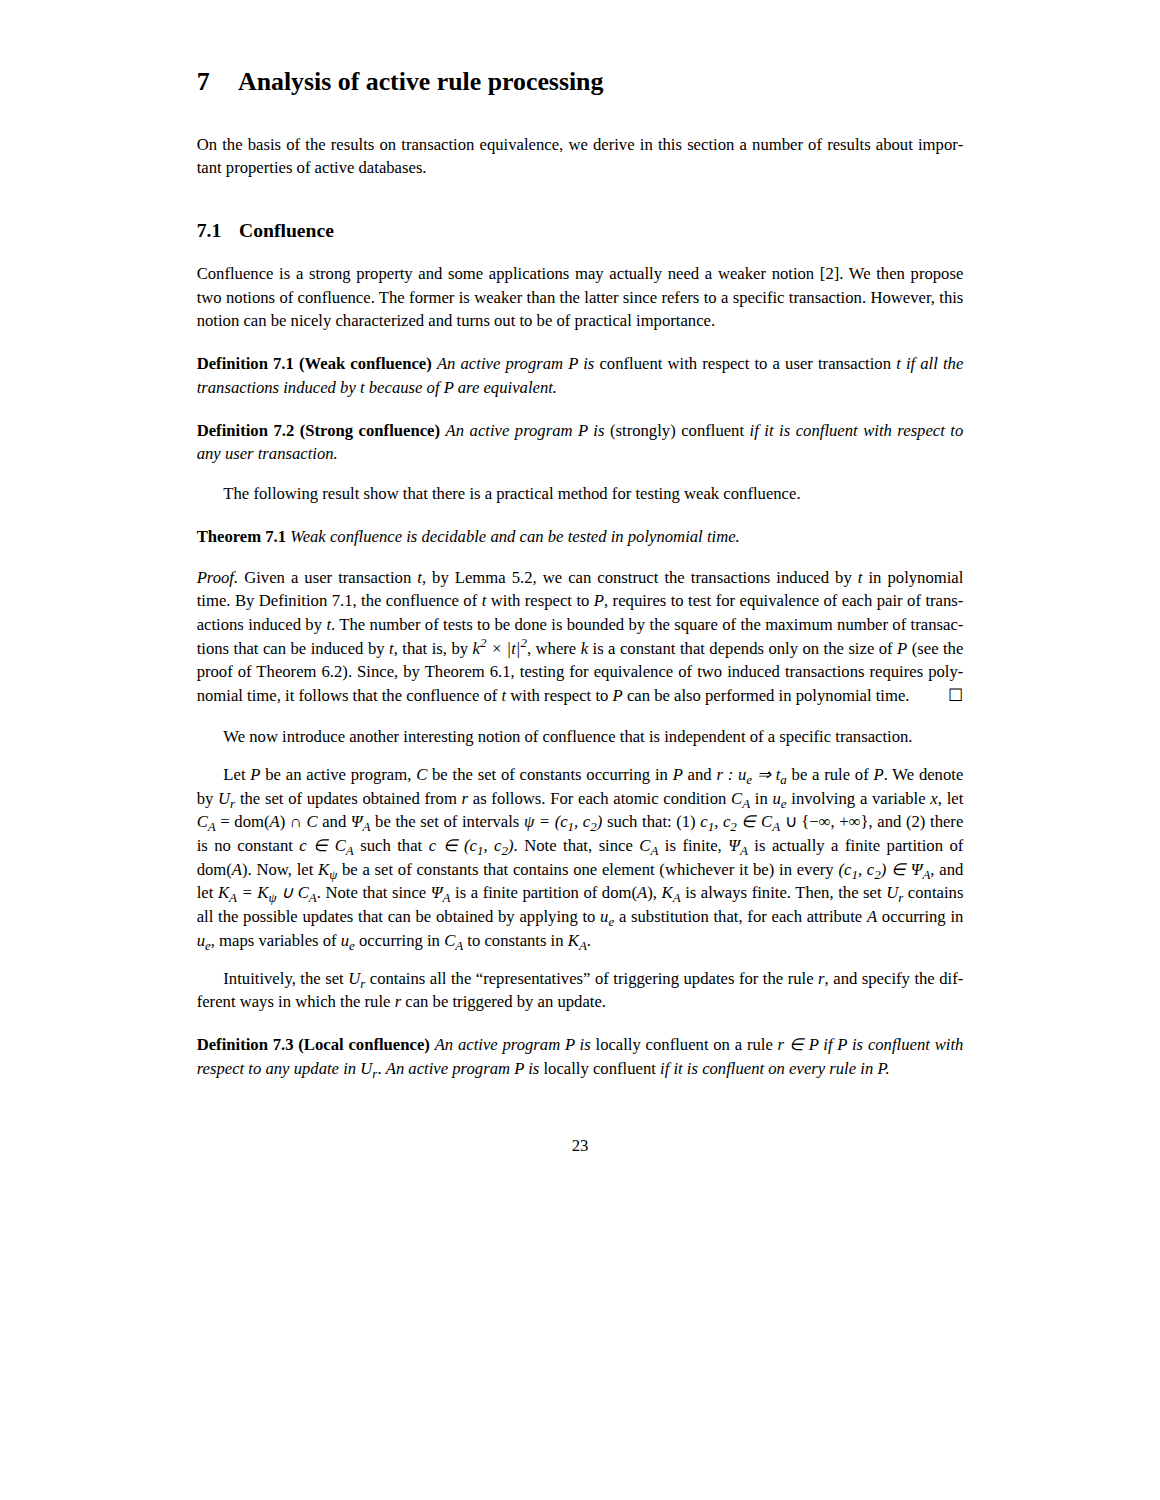7 Analysis of active rule processing
On the basis of the results on transaction equivalence, we derive in this section a number of results about important properties of active databases.
7.1 Confluence
Confluence is a strong property and some applications may actually need a weaker notion [2]. We then propose two notions of confluence. The former is weaker than the latter since refers to a specific transaction. However, this notion can be nicely characterized and turns out to be of practical importance.
Definition 7.1 (Weak confluence) An active program P is confluent with respect to a user transaction t if all the transactions induced by t because of P are equivalent.
Definition 7.2 (Strong confluence) An active program P is (strongly) confluent if it is confluent with respect to any user transaction.
The following result show that there is a practical method for testing weak confluence.
Theorem 7.1 Weak confluence is decidable and can be tested in polynomial time.
Proof. Given a user transaction t, by Lemma 5.2, we can construct the transactions induced by t in polynomial time. By Definition 7.1, the confluence of t with respect to P, requires to test for equivalence of each pair of transactions induced by t. The number of tests to be done is bounded by the square of the maximum number of transactions that can be induced by t, that is, by k2 × |t|2, where k is a constant that depends only on the size of P (see the proof of Theorem 6.2). Since, by Theorem 6.1, testing for equivalence of two induced transactions requires polynomial time, it follows that the confluence of t with respect to P can be also performed in polynomial time. ☐
We now introduce another interesting notion of confluence that is independent of a specific transaction.
Let P be an active program, C be the set of constants occurring in P and r : ue ⇒ ta be a rule of P. We denote by Ur the set of updates obtained from r as follows. For each atomic condition CA in ue involving a variable x, let CA = dom(A) ∩ C and ΨA be the set of intervals ψ = (c1, c2) such that: (1) c1, c2 ∈ CA ∪ {−∞, +∞}, and (2) there is no constant c ∈ CA such that c ∈ (c1, c2). Note that, since CA is finite, ΨA is actually a finite partition of dom(A). Now, let Kψ be a set of constants that contains one element (whichever it be) in every (c1, c2) ∈ ΨA, and let KA = Kψ ∪ CA. Note that since ΨA is a finite partition of dom(A), KA is always finite. Then, the set Ur contains all the possible updates that can be obtained by applying to ue a substitution that, for each attribute A occurring in ue, maps variables of ue occurring in CA to constants in KA.
Intuitively, the set Ur contains all the “representatives” of triggering updates for the rule r, and specify the different ways in which the rule r can be triggered by an update.
Definition 7.3 (Local confluence) An active program P is locally confluent on a rule r ∈ P if P is confluent with respect to any update in Ur. An active program P is locally confluent if it is confluent on every rule in P.
23